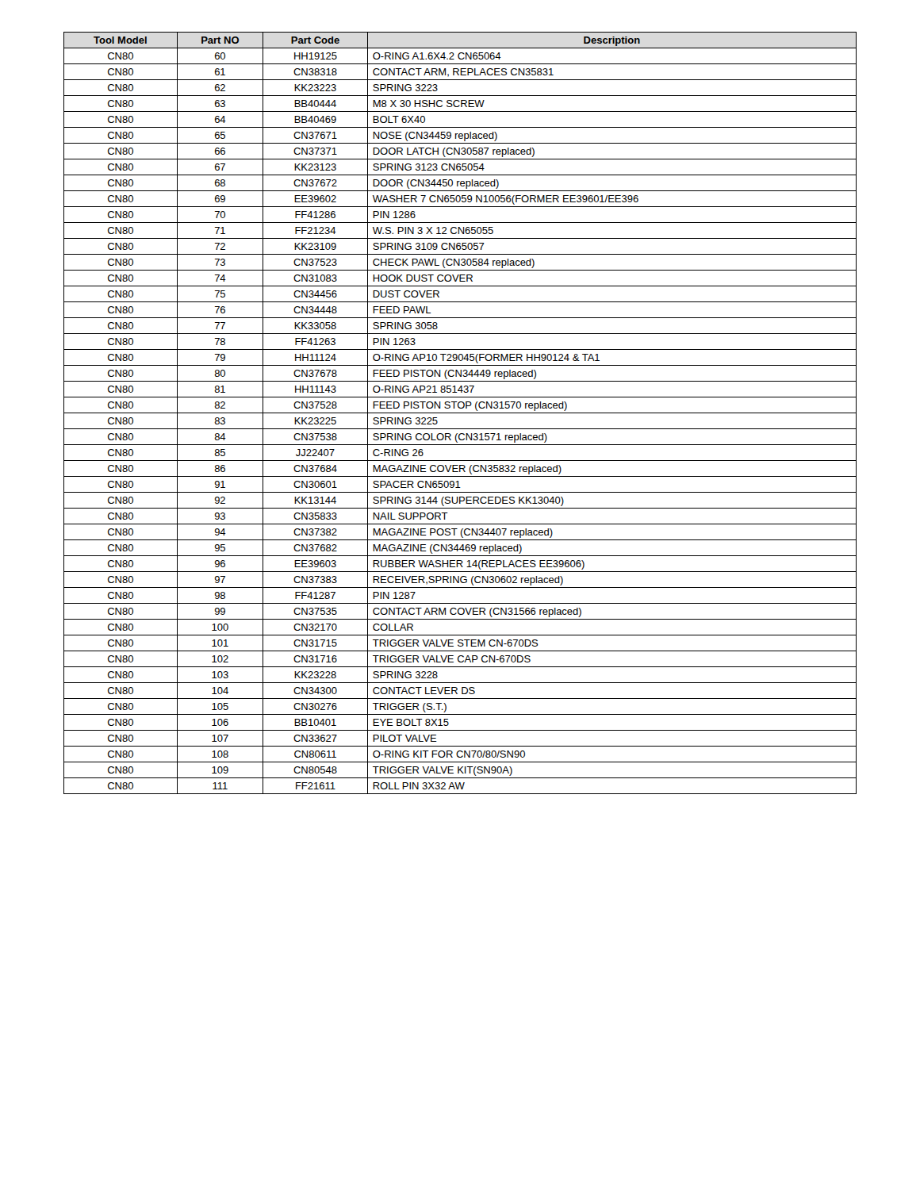CN80 Tool Parts Listing
| Tool Model | Part NO | Part Code | Description |
| --- | --- | --- | --- |
| CN80 | 60 | HH19125 | O-RING A1.6X4.2 CN65064 |
| CN80 | 61 | CN38318 | CONTACT ARM, REPLACES CN35831 |
| CN80 | 62 | KK23223 | SPRING 3223 |
| CN80 | 63 | BB40444 | M8 X 30 HSHC SCREW |
| CN80 | 64 | BB40469 | BOLT 6X40 |
| CN80 | 65 | CN37671 | NOSE (CN34459 replaced) |
| CN80 | 66 | CN37371 | DOOR LATCH (CN30587 replaced) |
| CN80 | 67 | KK23123 | SPRING 3123 CN65054 |
| CN80 | 68 | CN37672 | DOOR (CN34450 replaced) |
| CN80 | 69 | EE39602 | WASHER 7 CN65059 N10056(FORMER EE39601/EE396 |
| CN80 | 70 | FF41286 | PIN 1286 |
| CN80 | 71 | FF21234 | W.S. PIN 3 X 12 CN65055 |
| CN80 | 72 | KK23109 | SPRING 3109 CN65057 |
| CN80 | 73 | CN37523 | CHECK PAWL (CN30584 replaced) |
| CN80 | 74 | CN31083 | HOOK DUST COVER |
| CN80 | 75 | CN34456 | DUST COVER |
| CN80 | 76 | CN34448 | FEED PAWL |
| CN80 | 77 | KK33058 | SPRING 3058 |
| CN80 | 78 | FF41263 | PIN 1263 |
| CN80 | 79 | HH11124 | O-RING AP10 T29045(FORMER HH90124 & TA1 |
| CN80 | 80 | CN37678 | FEED PISTON (CN34449 replaced) |
| CN80 | 81 | HH11143 | O-RING AP21 851437 |
| CN80 | 82 | CN37528 | FEED PISTON STOP (CN31570 replaced) |
| CN80 | 83 | KK23225 | SPRING 3225 |
| CN80 | 84 | CN37538 | SPRING COLOR (CN31571 replaced) |
| CN80 | 85 | JJ22407 | C-RING 26 |
| CN80 | 86 | CN37684 | MAGAZINE COVER (CN35832 replaced) |
| CN80 | 91 | CN30601 | SPACER CN65091 |
| CN80 | 92 | KK13144 | SPRING 3144 (SUPERCEDES KK13040) |
| CN80 | 93 | CN35833 | NAIL SUPPORT |
| CN80 | 94 | CN37382 | MAGAZINE POST (CN34407 replaced) |
| CN80 | 95 | CN37682 | MAGAZINE (CN34469 replaced) |
| CN80 | 96 | EE39603 | RUBBER WASHER 14(REPLACES EE39606) |
| CN80 | 97 | CN37383 | RECEIVER,SPRING (CN30602 replaced) |
| CN80 | 98 | FF41287 | PIN 1287 |
| CN80 | 99 | CN37535 | CONTACT ARM COVER (CN31566 replaced) |
| CN80 | 100 | CN32170 | COLLAR |
| CN80 | 101 | CN31715 | TRIGGER VALVE STEM CN-670DS |
| CN80 | 102 | CN31716 | TRIGGER VALVE CAP CN-670DS |
| CN80 | 103 | KK23228 | SPRING 3228 |
| CN80 | 104 | CN34300 | CONTACT LEVER DS |
| CN80 | 105 | CN30276 | TRIGGER (S.T.) |
| CN80 | 106 | BB10401 | EYE BOLT 8X15 |
| CN80 | 107 | CN33627 | PILOT VALVE |
| CN80 | 108 | CN80611 | O-RING KIT FOR CN70/80/SN90 |
| CN80 | 109 | CN80548 | TRIGGER VALVE KIT(SN90A) |
| CN80 | 111 | FF21611 | ROLL PIN 3X32 AW |